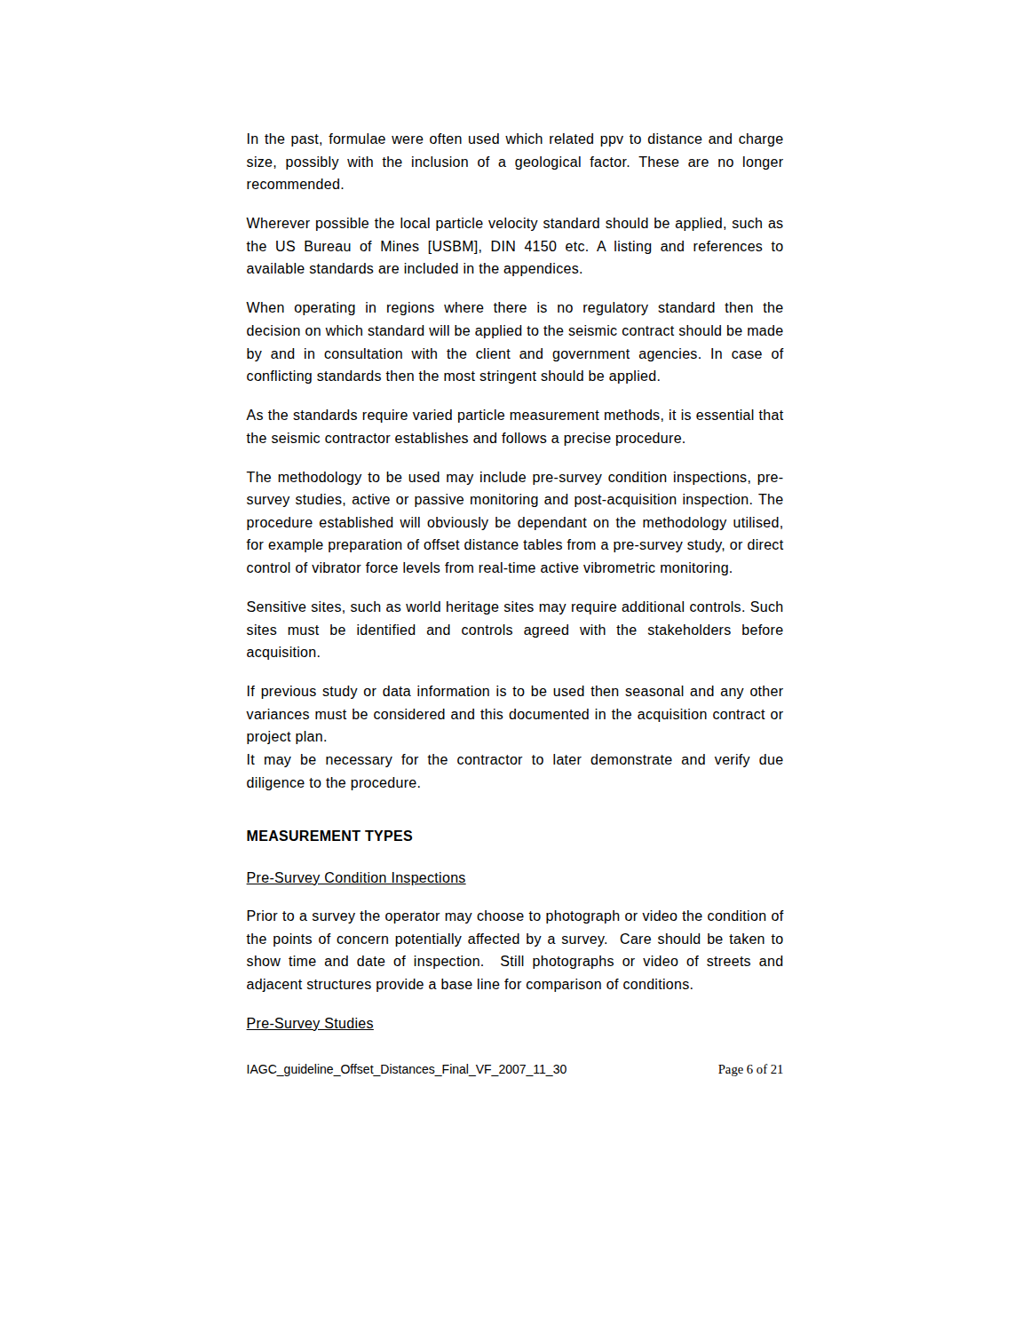In the past, formulae were often used which related ppv to distance and charge size, possibly with the inclusion of a geological factor. These are no longer recommended.
Wherever possible the local particle velocity standard should be applied, such as the US Bureau of Mines [USBM], DIN 4150 etc. A listing and references to available standards are included in the appendices.
When operating in regions where there is no regulatory standard then the decision on which standard will be applied to the seismic contract should be made by and in consultation with the client and government agencies. In case of conflicting standards then the most stringent should be applied.
As the standards require varied particle measurement methods, it is essential that the seismic contractor establishes and follows a precise procedure.
The methodology to be used may include pre-survey condition inspections, pre-survey studies, active or passive monitoring and post-acquisition inspection. The procedure established will obviously be dependant on the methodology utilised, for example preparation of offset distance tables from a pre-survey study, or direct control of vibrator force levels from real-time active vibrometric monitoring.
Sensitive sites, such as world heritage sites may require additional controls. Such sites must be identified and controls agreed with the stakeholders before acquisition.
If previous study or data information is to be used then seasonal and any other variances must be considered and this documented in the acquisition contract or project plan.
It may be necessary for the contractor to later demonstrate and verify due diligence to the procedure.
MEASUREMENT TYPES
Pre-Survey Condition Inspections
Prior to a survey the operator may choose to photograph or video the condition of the points of concern potentially affected by a survey. Care should be taken to show time and date of inspection. Still photographs or video of streets and adjacent structures provide a base line for comparison of conditions.
Pre-Survey Studies
IAGC_guideline_Offset_Distances_Final_VF_2007_11_30 Page 6 of 21